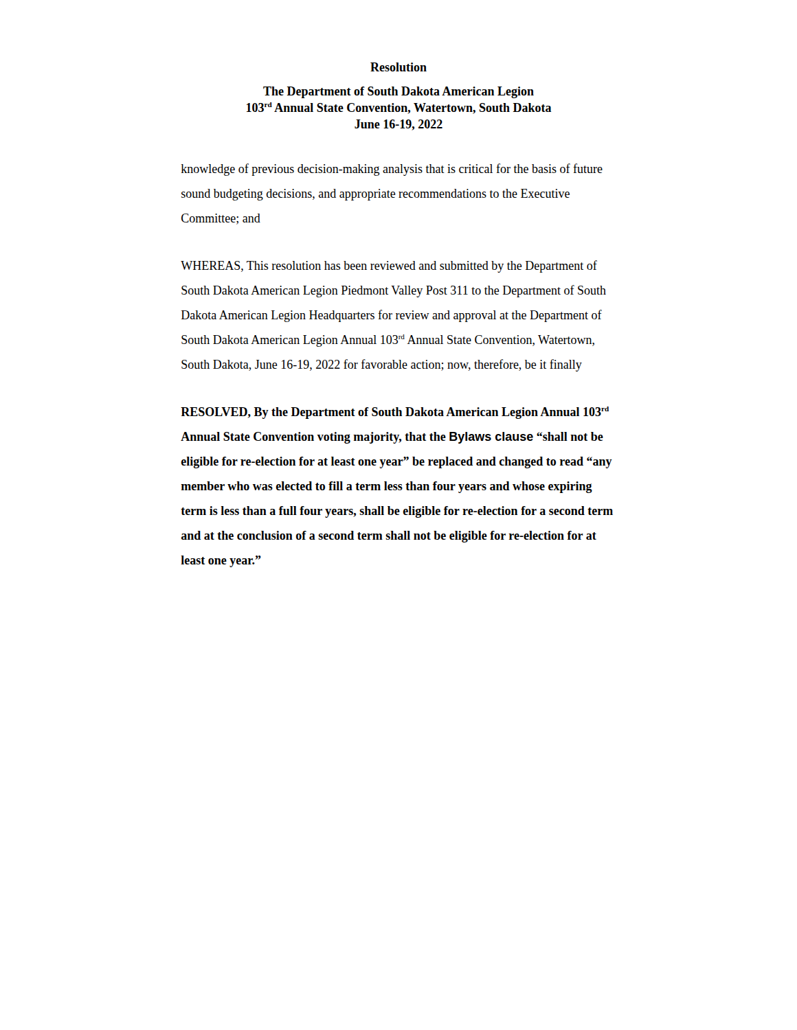Resolution The Department of South Dakota American Legion 103rd Annual State Convention, Watertown, South Dakota June 16-19, 2022
knowledge of previous decision-making analysis that is critical for the basis of future sound budgeting decisions, and appropriate recommendations to the Executive Committee; and
WHEREAS, This resolution has been reviewed and submitted by the Department of South Dakota American Legion Piedmont Valley Post 311 to the Department of South Dakota American Legion Headquarters for review and approval at the Department of South Dakota American Legion Annual 103rd Annual State Convention, Watertown, South Dakota, June 16-19, 2022 for favorable action; now, therefore, be it finally
RESOLVED, By the Department of South Dakota American Legion Annual 103rd Annual State Convention voting majority, that the Bylaws clause “shall not be eligible for re-election for at least one year” be replaced and changed to read “any member who was elected to fill a term less than four years and whose expiring term is less than a full four years, shall be eligible for re-election for a second term and at the conclusion of a second term shall not be eligible for re-election for at least one year.”